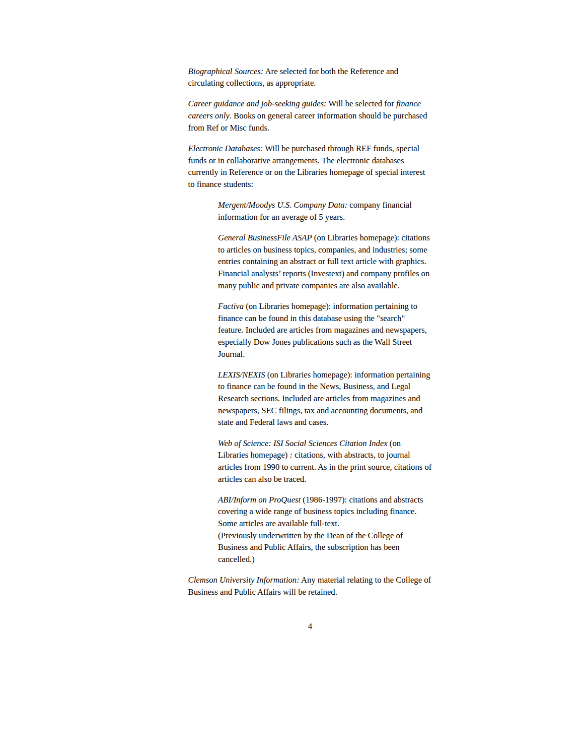Biographical Sources: Are selected for both the Reference and circulating collections, as appropriate.
Career guidance and job-seeking guides: Will be selected for finance careers only. Books on general career information should be purchased from Ref or Misc funds.
Electronic Databases: Will be purchased through REF funds, special funds or in collaborative arrangements. The electronic databases currently in Reference or on the Libraries homepage of special interest to finance students:
Mergent/Moodys U.S. Company Data: company financial information for an average of 5 years.
General BusinessFile ASAP (on Libraries homepage): citations to articles on business topics, companies, and industries; some entries containing an abstract or full text article with graphics. Financial analysts’ reports (Investext) and company profiles on many public and private companies are also available.
Factiva (on Libraries homepage): information pertaining to finance can be found in this database using the "search" feature. Included are articles from magazines and newspapers, especially Dow Jones publications such as the Wall Street Journal.
LEXIS/NEXIS (on Libraries homepage): information pertaining to finance can be found in the News, Business, and Legal Research sections. Included are articles from magazines and newspapers, SEC filings, tax and accounting documents, and state and Federal laws and cases.
Web of Science: ISI Social Sciences Citation Index (on Libraries homepage) : citations, with abstracts, to journal articles from 1990 to current. As in the print source, citations of articles can also be traced.
ABI/Inform on ProQuest (1986-1997): citations and abstracts covering a wide range of business topics including finance. Some articles are available full-text.
(Previously underwritten by the Dean of the College of Business and Public Affairs, the subscription has been cancelled.)
Clemson University Information: Any material relating to the College of Business and Public Affairs will be retained.
4